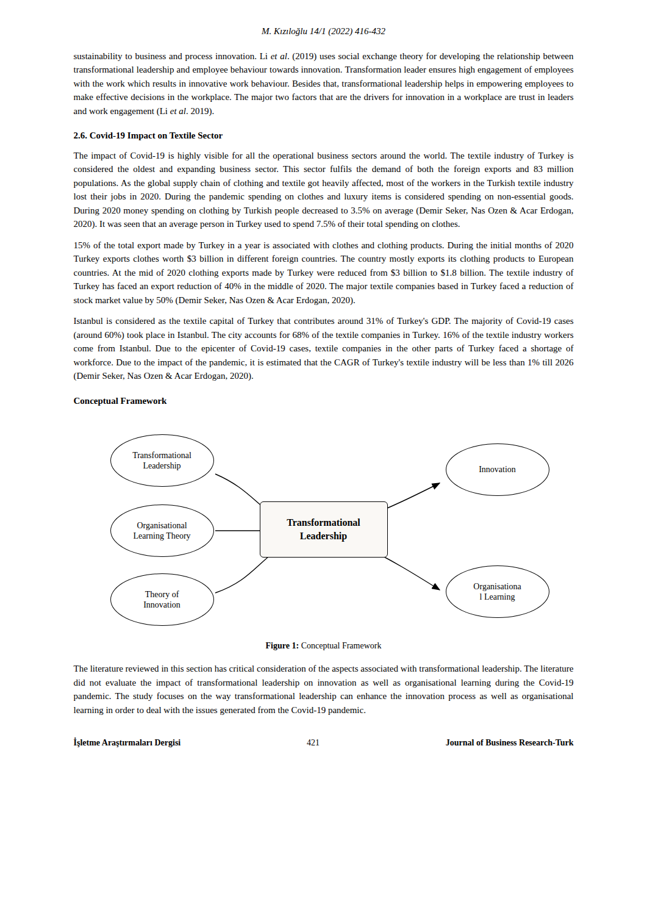M. Kızıloğlu 14/1 (2022) 416-432
sustainability to business and process innovation. Li et al. (2019) uses social exchange theory for developing the relationship between transformational leadership and employee behaviour towards innovation. Transformation leader ensures high engagement of employees with the work which results in innovative work behaviour. Besides that, transformational leadership helps in empowering employees to make effective decisions in the workplace. The major two factors that are the drivers for innovation in a workplace are trust in leaders and work engagement (Li et al. 2019).
2.6. Covid-19 Impact on Textile Sector
The impact of Covid-19 is highly visible for all the operational business sectors around the world. The textile industry of Turkey is considered the oldest and expanding business sector. This sector fulfils the demand of both the foreign exports and 83 million populations. As the global supply chain of clothing and textile got heavily affected, most of the workers in the Turkish textile industry lost their jobs in 2020. During the pandemic spending on clothes and luxury items is considered spending on non-essential goods. During 2020 money spending on clothing by Turkish people decreased to 3.5% on average (Demir Seker, Nas Ozen & Acar Erdogan, 2020). It was seen that an average person in Turkey used to spend 7.5% of their total spending on clothes.
15% of the total export made by Turkey in a year is associated with clothes and clothing products. During the initial months of 2020 Turkey exports clothes worth $3 billion in different foreign countries. The country mostly exports its clothing products to European countries. At the mid of 2020 clothing exports made by Turkey were reduced from $3 billion to $1.8 billion. The textile industry of Turkey has faced an export reduction of 40% in the middle of 2020. The major textile companies based in Turkey faced a reduction of stock market value by 50% (Demir Seker, Nas Ozen & Acar Erdogan, 2020).
Istanbul is considered as the textile capital of Turkey that contributes around 31% of Turkey's GDP. The majority of Covid-19 cases (around 60%) took place in Istanbul. The city accounts for 68% of the textile companies in Turkey. 16% of the textile industry workers come from Istanbul. Due to the epicenter of Covid-19 cases, textile companies in the other parts of Turkey faced a shortage of workforce. Due to the impact of the pandemic, it is estimated that the CAGR of Turkey's textile industry will be less than 1% till 2026 (Demir Seker, Nas Ozen & Acar Erdogan, 2020).
Conceptual Framework
Transformational
Leadership
Organisational
Learning Theory
Theory of
Innovation
Transformational
Leadership
Innovation
Organisationa
l Learning
Figure 1: Conceptual Framework
The literature reviewed in this section has critical consideration of the aspects associated with transformational leadership. The literature did not evaluate the impact of transformational leadership on innovation as well as organisational learning during the Covid-19 pandemic. The study focuses on the way transformational leadership can enhance the innovation process as well as organisational learning in order to deal with the issues generated from the Covid-19 pandemic.
İşletme Araştırmaları Dergisi 421 Journal of Business Research-Turk